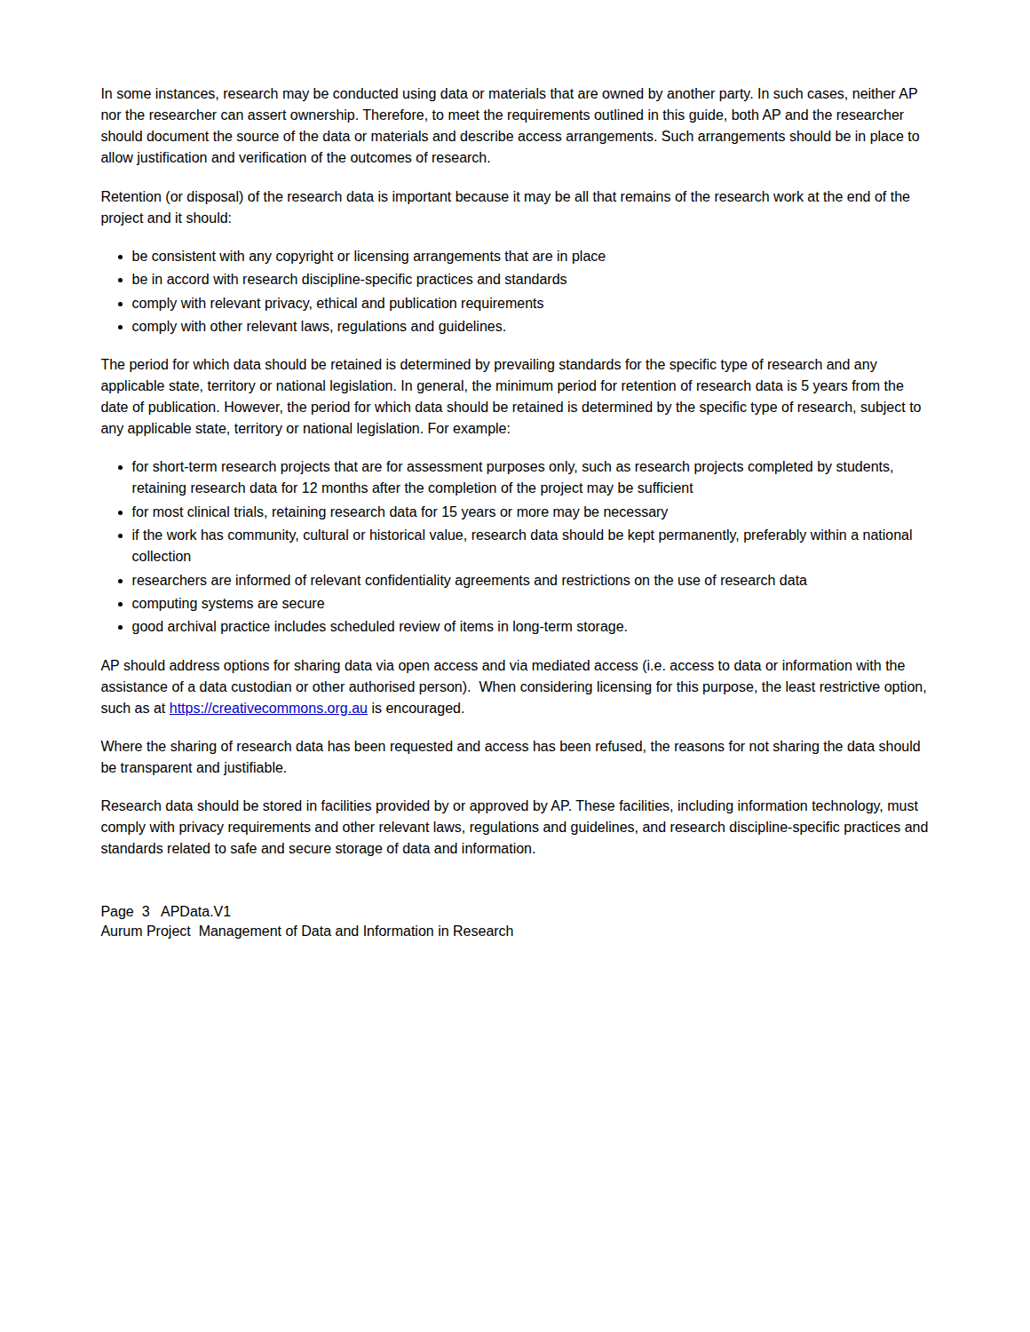In some instances, research may be conducted using data or materials that are owned by another party. In such cases, neither AP nor the researcher can assert ownership. Therefore, to meet the requirements outlined in this guide, both AP and the researcher should document the source of the data or materials and describe access arrangements. Such arrangements should be in place to allow justification and verification of the outcomes of research.
Retention (or disposal) of the research data is important because it may be all that remains of the research work at the end of the project and it should:
be consistent with any copyright or licensing arrangements that are in place
be in accord with research discipline-specific practices and standards
comply with relevant privacy, ethical and publication requirements
comply with other relevant laws, regulations and guidelines.
The period for which data should be retained is determined by prevailing standards for the specific type of research and any applicable state, territory or national legislation. In general, the minimum period for retention of research data is 5 years from the date of publication. However, the period for which data should be retained is determined by the specific type of research, subject to any applicable state, territory or national legislation. For example:
for short-term research projects that are for assessment purposes only, such as research projects completed by students, retaining research data for 12 months after the completion of the project may be sufficient
for most clinical trials, retaining research data for 15 years or more may be necessary
if the work has community, cultural or historical value, research data should be kept permanently, preferably within a national collection
researchers are informed of relevant confidentiality agreements and restrictions on the use of research data
computing systems are secure
good archival practice includes scheduled review of items in long-term storage.
AP should address options for sharing data via open access and via mediated access (i.e. access to data or information with the assistance of a data custodian or other authorised person). When considering licensing for this purpose, the least restrictive option, such as at https://creativecommons.org.au is encouraged.
Where the sharing of research data has been requested and access has been refused, the reasons for not sharing the data should be transparent and justifiable.
Research data should be stored in facilities provided by or approved by AP. These facilities, including information technology, must comply with privacy requirements and other relevant laws, regulations and guidelines, and research discipline-specific practices and standards related to safe and secure storage of data and information.
Page 3 APData.V1
Aurum Project Management of Data and Information in Research